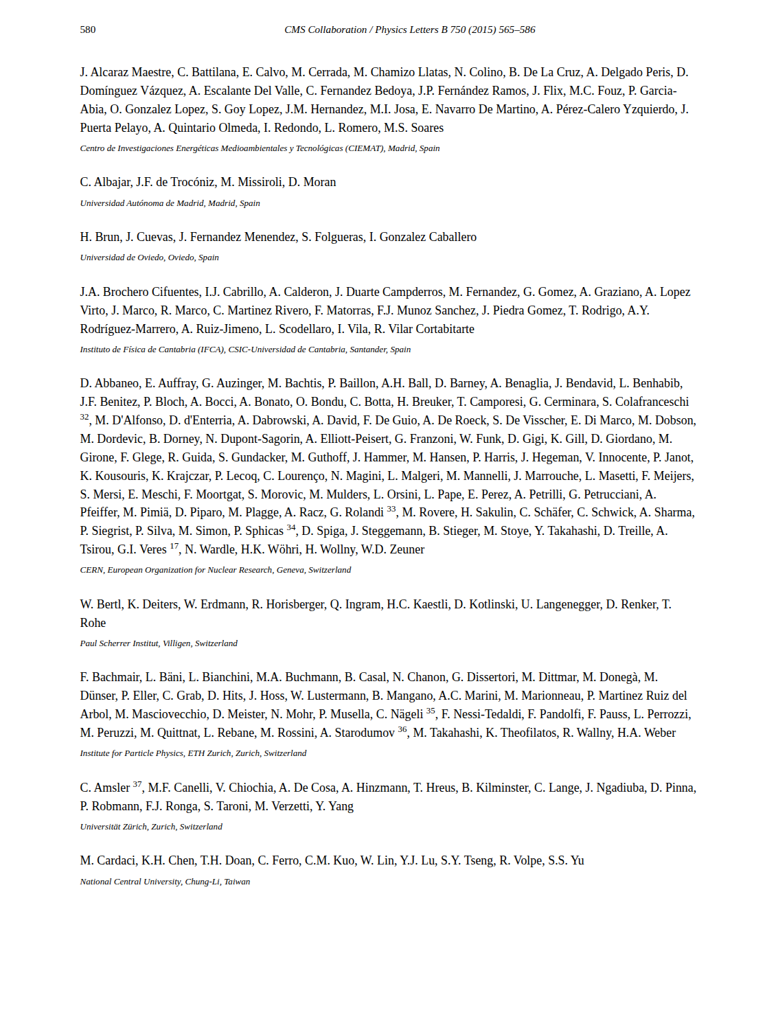580 CMS Collaboration / Physics Letters B 750 (2015) 565–586
J. Alcaraz Maestre, C. Battilana, E. Calvo, M. Cerrada, M. Chamizo Llatas, N. Colino, B. De La Cruz, A. Delgado Peris, D. Domínguez Vázquez, A. Escalante Del Valle, C. Fernandez Bedoya, J.P. Fernández Ramos, J. Flix, M.C. Fouz, P. Garcia-Abia, O. Gonzalez Lopez, S. Goy Lopez, J.M. Hernandez, M.I. Josa, E. Navarro De Martino, A. Pérez-Calero Yzquierdo, J. Puerta Pelayo, A. Quintario Olmeda, I. Redondo, L. Romero, M.S. Soares
Centro de Investigaciones Energéticas Medioambientales y Tecnológicas (CIEMAT), Madrid, Spain
C. Albajar, J.F. de Trocóniz, M. Missiroli, D. Moran
Universidad Autónoma de Madrid, Madrid, Spain
H. Brun, J. Cuevas, J. Fernandez Menendez, S. Folgueras, I. Gonzalez Caballero
Universidad de Oviedo, Oviedo, Spain
J.A. Brochero Cifuentes, I.J. Cabrillo, A. Calderon, J. Duarte Campderros, M. Fernandez, G. Gomez, A. Graziano, A. Lopez Virto, J. Marco, R. Marco, C. Martinez Rivero, F. Matorras, F.J. Munoz Sanchez, J. Piedra Gomez, T. Rodrigo, A.Y. Rodríguez-Marrero, A. Ruiz-Jimeno, L. Scodellaro, I. Vila, R. Vilar Cortabitarte
Instituto de Física de Cantabria (IFCA), CSIC-Universidad de Cantabria, Santander, Spain
D. Abbaneo, E. Auffray, G. Auzinger, M. Bachtis, P. Baillon, A.H. Ball, D. Barney, A. Benaglia, J. Bendavid, L. Benhabib, J.F. Benitez, P. Bloch, A. Bocci, A. Bonato, O. Bondu, C. Botta, H. Breuker, T. Camporesi, G. Cerminara, S. Colafranceschi 32, M. D'Alfonso, D. d'Enterria, A. Dabrowski, A. David, F. De Guio, A. De Roeck, S. De Visscher, E. Di Marco, M. Dobson, M. Dordevic, B. Dorney, N. Dupont-Sagorin, A. Elliott-Peisert, G. Franzoni, W. Funk, D. Gigi, K. Gill, D. Giordano, M. Girone, F. Glege, R. Guida, S. Gundacker, M. Guthoff, J. Hammer, M. Hansen, P. Harris, J. Hegeman, V. Innocente, P. Janot, K. Kousouris, K. Krajczar, P. Lecoq, C. Lourenço, N. Magini, L. Malgeri, M. Mannelli, J. Marrouche, L. Masetti, F. Meijers, S. Mersi, E. Meschi, F. Moortgat, S. Morovic, M. Mulders, L. Orsini, L. Pape, E. Perez, A. Petrilli, G. Petrucciani, A. Pfeiffer, M. Pimiä, D. Piparo, M. Plagge, A. Racz, G. Rolandi 33, M. Rovere, H. Sakulin, C. Schäfer, C. Schwick, A. Sharma, P. Siegrist, P. Silva, M. Simon, P. Sphicas 34, D. Spiga, J. Steggemann, B. Stieger, M. Stoye, Y. Takahashi, D. Treille, A. Tsirou, G.I. Veres 17, N. Wardle, H.K. Wöhri, H. Wollny, W.D. Zeuner
CERN, European Organization for Nuclear Research, Geneva, Switzerland
W. Bertl, K. Deiters, W. Erdmann, R. Horisberger, Q. Ingram, H.C. Kaestli, D. Kotlinski, U. Langenegger, D. Renker, T. Rohe
Paul Scherrer Institut, Villigen, Switzerland
F. Bachmair, L. Bäni, L. Bianchini, M.A. Buchmann, B. Casal, N. Chanon, G. Dissertori, M. Dittmar, M. Donegà, M. Dünser, P. Eller, C. Grab, D. Hits, J. Hoss, W. Lustermann, B. Mangano, A.C. Marini, M. Marionneau, P. Martinez Ruiz del Arbol, M. Masciovecchio, D. Meister, N. Mohr, P. Musella, C. Nägeli 35, F. Nessi-Tedaldi, F. Pandolfi, F. Pauss, L. Perrozzi, M. Peruzzi, M. Quittnat, L. Rebane, M. Rossini, A. Starodumov 36, M. Takahashi, K. Theofilatos, R. Wallny, H.A. Weber
Institute for Particle Physics, ETH Zurich, Zurich, Switzerland
C. Amsler 37, M.F. Canelli, V. Chiochia, A. De Cosa, A. Hinzmann, T. Hreus, B. Kilminster, C. Lange, J. Ngadiuba, D. Pinna, P. Robmann, F.J. Ronga, S. Taroni, M. Verzetti, Y. Yang
Universität Zürich, Zurich, Switzerland
M. Cardaci, K.H. Chen, T.H. Doan, C. Ferro, C.M. Kuo, W. Lin, Y.J. Lu, S.Y. Tseng, R. Volpe, S.S. Yu
National Central University, Chung-Li, Taiwan